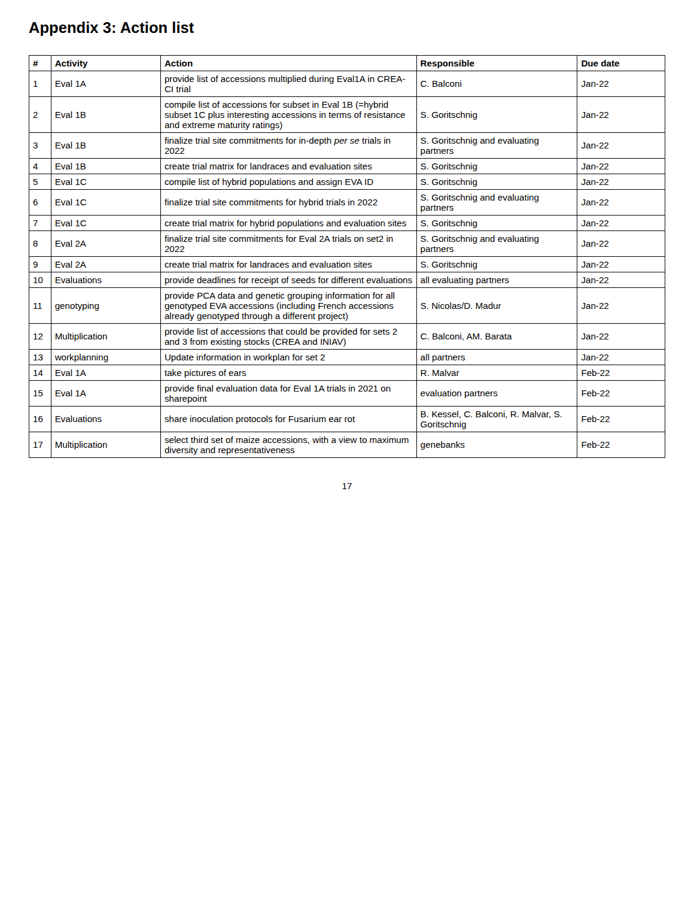Appendix 3: Action list
| # | Activity | Action | Responsible | Due date |
| --- | --- | --- | --- | --- |
| 1 | Eval 1A | provide list of accessions multiplied during Eval1A in CREA-CI trial | C. Balconi | Jan-22 |
| 2 | Eval 1B | compile list of accessions for subset in Eval 1B (=hybrid subset 1C plus interesting accessions in terms of resistance and extreme maturity ratings) | S. Goritschnig | Jan-22 |
| 3 | Eval 1B | finalize trial site commitments for in-depth per se trials in 2022 | S. Goritschnig and evaluating partners | Jan-22 |
| 4 | Eval 1B | create trial matrix for landraces and evaluation sites | S. Goritschnig | Jan-22 |
| 5 | Eval 1C | compile list of hybrid populations and assign EVA ID | S. Goritschnig | Jan-22 |
| 6 | Eval 1C | finalize trial site commitments for hybrid trials in 2022 | S. Goritschnig and evaluating partners | Jan-22 |
| 7 | Eval 1C | create trial matrix for hybrid populations and evaluation sites | S. Goritschnig | Jan-22 |
| 8 | Eval 2A | finalize trial site commitments for Eval 2A trials on set2 in 2022 | S. Goritschnig and evaluating partners | Jan-22 |
| 9 | Eval 2A | create trial matrix for landraces and evaluation sites | S. Goritschnig | Jan-22 |
| 10 | Evaluations | provide deadlines for receipt of seeds for different evaluations | all evaluating partners | Jan-22 |
| 11 | genotyping | provide PCA data and genetic grouping information for all genotyped EVA accessions (including French accessions already genotyped through a different project) | S. Nicolas/D. Madur | Jan-22 |
| 12 | Multiplication | provide list of accessions that could be provided for sets 2 and 3 from existing stocks (CREA and INIAV) | C. Balconi, AM. Barata | Jan-22 |
| 13 | workplanning | Update information in workplan for set 2 | all partners | Jan-22 |
| 14 | Eval 1A | take pictures of ears | R. Malvar | Feb-22 |
| 15 | Eval 1A | provide final evaluation data for Eval 1A trials in 2021 on sharepoint | evaluation partners | Feb-22 |
| 16 | Evaluations | share inoculation protocols for Fusarium ear rot | B. Kessel, C. Balconi, R. Malvar, S. Goritschnig | Feb-22 |
| 17 | Multiplication | select third set of maize accessions, with a view to maximum diversity and representativeness | genebanks | Feb-22 |
17